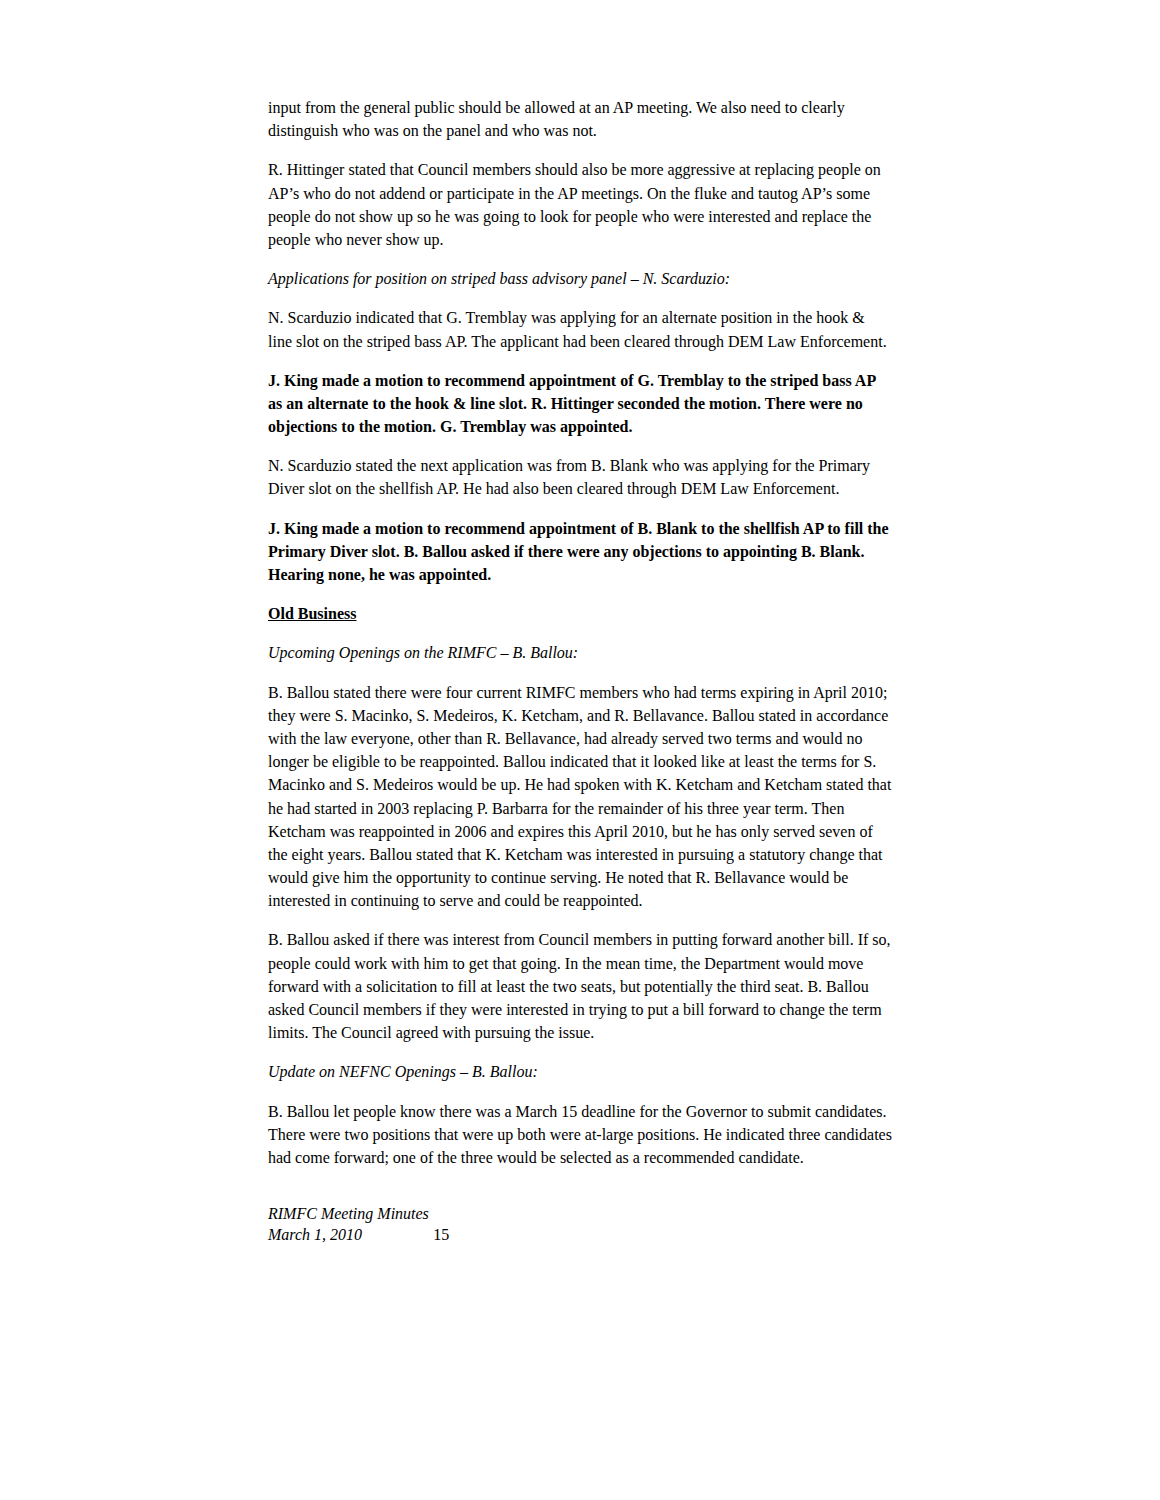input from the general public should be allowed at an AP meeting. We also need to clearly distinguish who was on the panel and who was not.
R. Hittinger stated that Council members should also be more aggressive at replacing people on AP’s who do not addend or participate in the AP meetings. On the fluke and tautog AP’s some people do not show up so he was going to look for people who were interested and replace the people who never show up.
Applications for position on striped bass advisory panel – N. Scarduzio:
N. Scarduzio indicated that G. Tremblay was applying for an alternate position in the hook & line slot on the striped bass AP. The applicant had been cleared through DEM Law Enforcement.
J. King made a motion to recommend appointment of G. Tremblay to the striped bass AP as an alternate to the hook & line slot. R. Hittinger seconded the motion. There were no objections to the motion. G. Tremblay was appointed.
N. Scarduzio stated the next application was from B. Blank who was applying for the Primary Diver slot on the shellfish AP. He had also been cleared through DEM Law Enforcement.
J. King made a motion to recommend appointment of B. Blank to the shellfish AP to fill the Primary Diver slot. B. Ballou asked if there were any objections to appointing B. Blank. Hearing none, he was appointed.
Old Business
Upcoming Openings on the RIMFC – B. Ballou:
B. Ballou stated there were four current RIMFC members who had terms expiring in April 2010; they were S. Macinko, S. Medeiros, K. Ketcham, and R. Bellavance. Ballou stated in accordance with the law everyone, other than R. Bellavance, had already served two terms and would no longer be eligible to be reappointed. Ballou indicated that it looked like at least the terms for S. Macinko and S. Medeiros would be up. He had spoken with K. Ketcham and Ketcham stated that he had started in 2003 replacing P. Barbarra for the remainder of his three year term. Then Ketcham was reappointed in 2006 and expires this April 2010, but he has only served seven of the eight years. Ballou stated that K. Ketcham was interested in pursuing a statutory change that would give him the opportunity to continue serving. He noted that R. Bellavance would be interested in continuing to serve and could be reappointed.
B. Ballou asked if there was interest from Council members in putting forward another bill. If so, people could work with him to get that going. In the mean time, the Department would move forward with a solicitation to fill at least the two seats, but potentially the third seat. B. Ballou asked Council members if they were interested in trying to put a bill forward to change the term limits. The Council agreed with pursuing the issue.
Update on NEFNC Openings – B. Ballou:
B. Ballou let people know there was a March 15 deadline for the Governor to submit candidates. There were two positions that were up both were at-large positions. He indicated three candidates had come forward; one of the three would be selected as a recommended candidate.
RIMFC Meeting Minutes
March 1, 2010 15